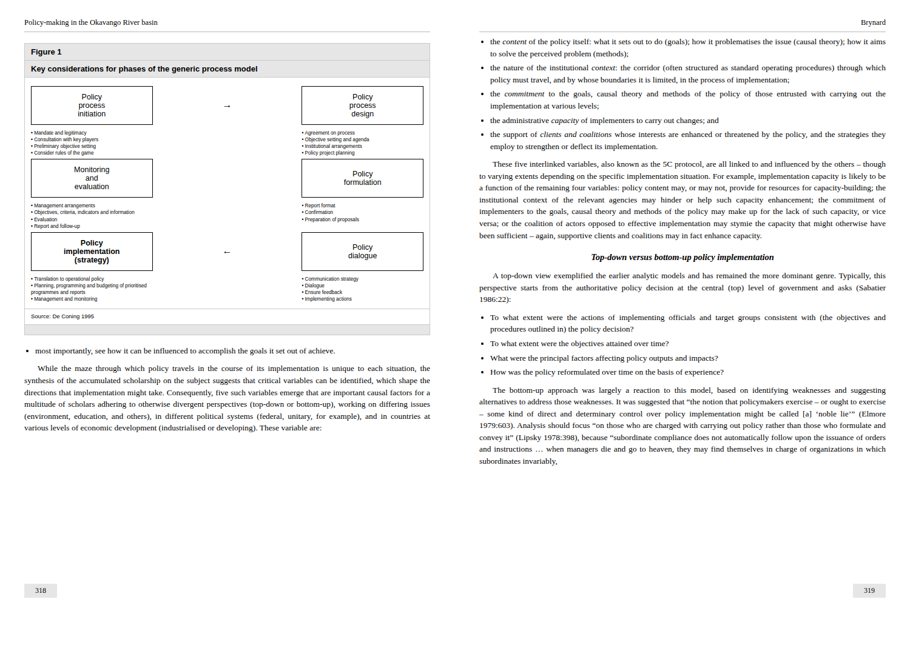Policy-making in the Okavango River basin
Figure 1
Key considerations for phases of the generic process model
Policy
process
initiation
Policy
process
design
Mandate and legitimacy
Consultation with key players
Preliminary objective setting
Consider rules of the game
Agreement on process
Objective setting and agenda
Institutional arrangements
Policy project planning
Monitoring
and
evaluation
Policy
formulation
Management arrangements
Objectives, criteria, indicators and information
Evaluation
Report and follow-up
Report format
Confirmation
Preparation of proposals
Policy
implementation
(strategy)
Policy
dialogue
Translation to operational policy
Planning, programming and budgeting of prioritised programmes and reports
Management and monitoring
Communication strategy
Dialogue
Ensure feedback
Implementing actions
Source: De Coning 1995
most importantly, see how it can be influenced to accomplish the goals it set out of achieve.
While the maze through which policy travels in the course of its implementation is unique to each situation, the synthesis of the accumulated scholarship on the subject suggests that critical variables can be identified, which shape the directions that implementation might take. Consequently, five such variables emerge that are important causal factors for a multitude of scholars adhering to otherwise divergent perspectives (top-down or bottom-up), working on differing issues (environment, education, and others), in different political systems (federal, unitary, for example), and in countries at various levels of economic development (industrialised or developing). These variable are:
318
Brynard
the content of the policy itself: what it sets out to do (goals); how it problematises the issue (causal theory); how it aims to solve the perceived problem (methods);
the nature of the institutional context: the corridor (often structured as standard operating procedures) through which policy must travel, and by whose boundaries it is limited, in the process of implementation;
the commitment to the goals, causal theory and methods of the policy of those entrusted with carrying out the implementation at various levels;
the administrative capacity of implementers to carry out changes; and
the support of clients and coalitions whose interests are enhanced or threatened by the policy, and the strategies they employ to strengthen or deflect its implementation.
These five interlinked variables, also known as the 5C protocol, are all linked to and influenced by the others – though to varying extents depending on the specific implementation situation. For example, implementation capacity is likely to be a function of the remaining four variables: policy content may, or may not, provide for resources for capacity-building; the institutional context of the relevant agencies may hinder or help such capacity enhancement; the commitment of implementers to the goals, causal theory and methods of the policy may make up for the lack of such capacity, or vice versa; or the coalition of actors opposed to effective implementation may stymie the capacity that might otherwise have been sufficient – again, supportive clients and coalitions may in fact enhance capacity.
Top-down versus bottom-up policy implementation
A top-down view exemplified the earlier analytic models and has remained the more dominant genre. Typically, this perspective starts from the authoritative policy decision at the central (top) level of government and asks (Sabatier 1986:22):
To what extent were the actions of implementing officials and target groups consistent with (the objectives and procedures outlined in) the policy decision?
To what extent were the objectives attained over time?
What were the principal factors affecting policy outputs and impacts?
How was the policy reformulated over time on the basis of experience?
The bottom-up approach was largely a reaction to this model, based on identifying weaknesses and suggesting alternatives to address those weaknesses. It was suggested that “the notion that policymakers exercise – or ought to exercise – some kind of direct and determinary control over policy implementation might be called [a] ‘noble lie’” (Elmore 1979:603). Analysis should focus “on those who are charged with carrying out policy rather than those who formulate and convey it” (Lipsky 1978:398), because “subordinate compliance does not automatically follow upon the issuance of orders and instructions … when managers die and go to heaven, they may find themselves in charge of organizations in which subordinates invariably,
319